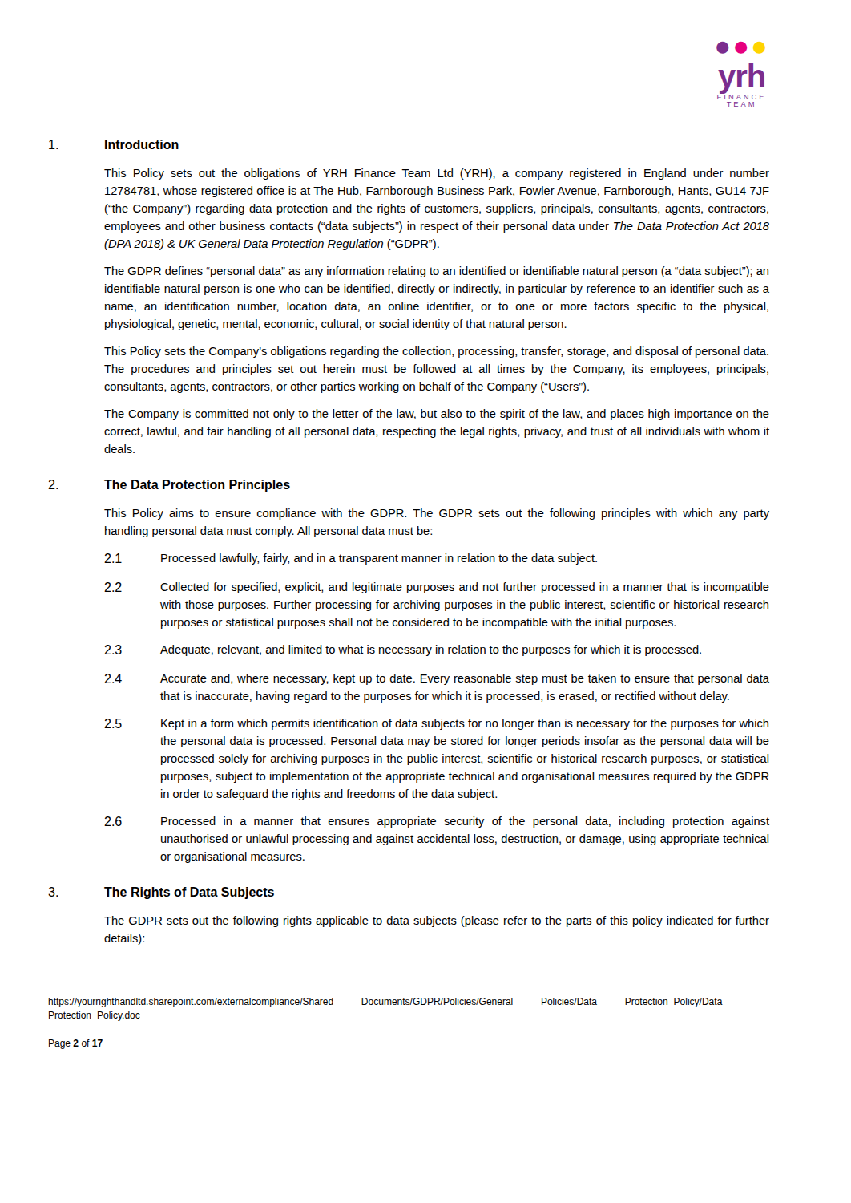●●●
yrh
FINANCE
TEAM
1.
Introduction
This Policy sets out the obligations of YRH Finance Team Ltd (YRH), a company registered in England under number 12784781, whose registered office is at The Hub, Farnborough Business Park, Fowler Avenue, Farnborough, Hants, GU14 7JF (“the Company”) regarding data protection and the rights of customers, suppliers, principals, consultants, agents, contractors, employees and other business contacts (“data subjects”) in respect of their personal data under The Data Protection Act 2018 (DPA 2018) & UK General Data Protection Regulation (“GDPR”).
The GDPR defines “personal data” as any information relating to an identified or identifiable natural person (a “data subject”); an identifiable natural person is one who can be identified, directly or indirectly, in particular by reference to an identifier such as a name, an identification number, location data, an online identifier, or to one or more factors specific to the physical, physiological, genetic, mental, economic, cultural, or social identity of that natural person.
This Policy sets the Company’s obligations regarding the collection, processing, transfer, storage, and disposal of personal data. The procedures and principles set out herein must be followed at all times by the Company, its employees, principals, consultants, agents, contractors, or other parties working on behalf of the Company (“Users”).
The Company is committed not only to the letter of the law, but also to the spirit of the law, and places high importance on the correct, lawful, and fair handling of all personal data, respecting the legal rights, privacy, and trust of all individuals with whom it deals.
2.
The Data Protection Principles
This Policy aims to ensure compliance with the GDPR. The GDPR sets out the following principles with which any party handling personal data must comply. All personal data must be:
2.1 Processed lawfully, fairly, and in a transparent manner in relation to the data subject.
2.2 Collected for specified, explicit, and legitimate purposes and not further processed in a manner that is incompatible with those purposes. Further processing for archiving purposes in the public interest, scientific or historical research purposes or statistical purposes shall not be considered to be incompatible with the initial purposes.
2.3 Adequate, relevant, and limited to what is necessary in relation to the purposes for which it is processed.
2.4 Accurate and, where necessary, kept up to date. Every reasonable step must be taken to ensure that personal data that is inaccurate, having regard to the purposes for which it is processed, is erased, or rectified without delay.
2.5 Kept in a form which permits identification of data subjects for no longer than is necessary for the purposes for which the personal data is processed. Personal data may be stored for longer periods insofar as the personal data will be processed solely for archiving purposes in the public interest, scientific or historical research purposes, or statistical purposes, subject to implementation of the appropriate technical and organisational measures required by the GDPR in order to safeguard the rights and freedoms of the data subject.
2.6 Processed in a manner that ensures appropriate security of the personal data, including protection against unauthorised or unlawful processing and against accidental loss, destruction, or damage, using appropriate technical or organisational measures.
3.
The Rights of Data Subjects
The GDPR sets out the following rights applicable to data subjects (please refer to the parts of this policy indicated for further details):
https://yourrighthandltd.sharepoint.com/externalcompliance/Shared Documents/GDPR/Policies/General Policies/Data Protection Policy/Data Protection Policy.doc
Page 2 of 17